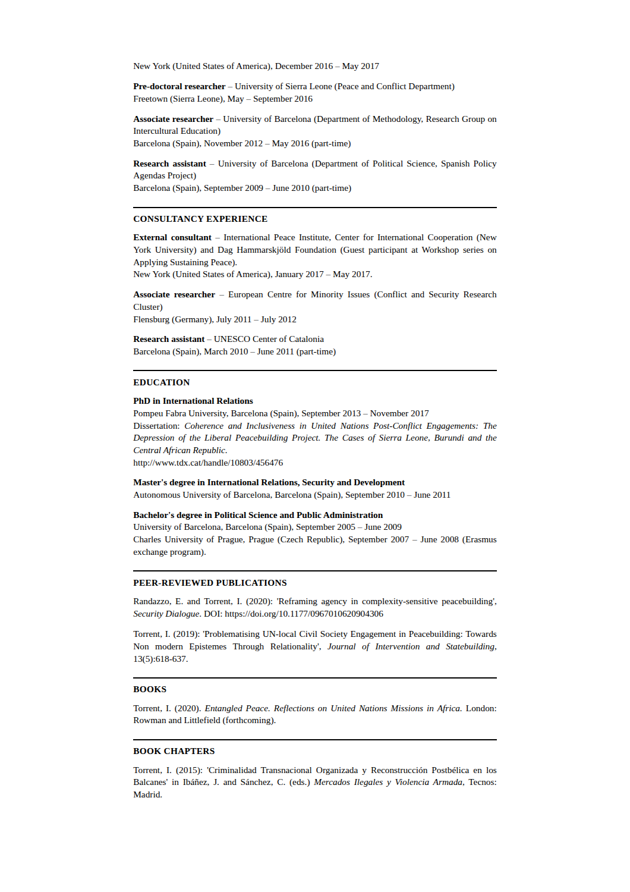New York (United States of America), December 2016 – May 2017
Pre-doctoral researcher – University of Sierra Leone (Peace and Conflict Department)
Freetown (Sierra Leone), May – September 2016
Associate researcher – University of Barcelona (Department of Methodology, Research Group on Intercultural Education)
Barcelona (Spain), November 2012 – May 2016 (part-time)
Research assistant – University of Barcelona (Department of Political Science, Spanish Policy Agendas Project)
Barcelona (Spain), September 2009 – June 2010 (part-time)
Consultancy Experience
External consultant – International Peace Institute, Center for International Cooperation (New York University) and Dag Hammarskjöld Foundation (Guest participant at Workshop series on Applying Sustaining Peace).
New York (United States of America), January 2017 – May 2017.
Associate researcher – European Centre for Minority Issues (Conflict and Security Research Cluster)
Flensburg (Germany), July 2011 – July 2012
Research assistant – UNESCO Center of Catalonia
Barcelona (Spain), March 2010 – June 2011 (part-time)
Education
PhD in International Relations
Pompeu Fabra University, Barcelona (Spain), September 2013 – November 2017
Dissertation: Coherence and Inclusiveness in United Nations Post-Conflict Engagements: The Depression of the Liberal Peacebuilding Project. The Cases of Sierra Leone, Burundi and the Central African Republic.
http://www.tdx.cat/handle/10803/456476
Master's degree in International Relations, Security and Development
Autonomous University of Barcelona, Barcelona (Spain), September 2010 – June 2011
Bachelor's degree in Political Science and Public Administration
University of Barcelona, Barcelona (Spain), September 2005 – June 2009
Charles University of Prague, Prague (Czech Republic), September 2007 – June 2008 (Erasmus exchange program).
Peer-Reviewed Publications
Randazzo, E. and Torrent, I. (2020): 'Reframing agency in complexity-sensitive peacebuilding', Security Dialogue. DOI: https://doi.org/10.1177/0967010620904306
Torrent, I. (2019): 'Problematising UN-local Civil Society Engagement in Peacebuilding: Towards Non modern Epistemes Through Relationality', Journal of Intervention and Statebuilding, 13(5):618-637.
Books
Torrent, I. (2020). Entangled Peace. Reflections on United Nations Missions in Africa. London: Rowman and Littlefield (forthcoming).
Book Chapters
Torrent, I. (2015): 'Criminalidad Transnacional Organizada y Reconstrucción Postbélica en los Balcanes' in Ibáñez, J. and Sánchez, C. (eds.) Mercados Ilegales y Violencia Armada, Tecnos: Madrid.